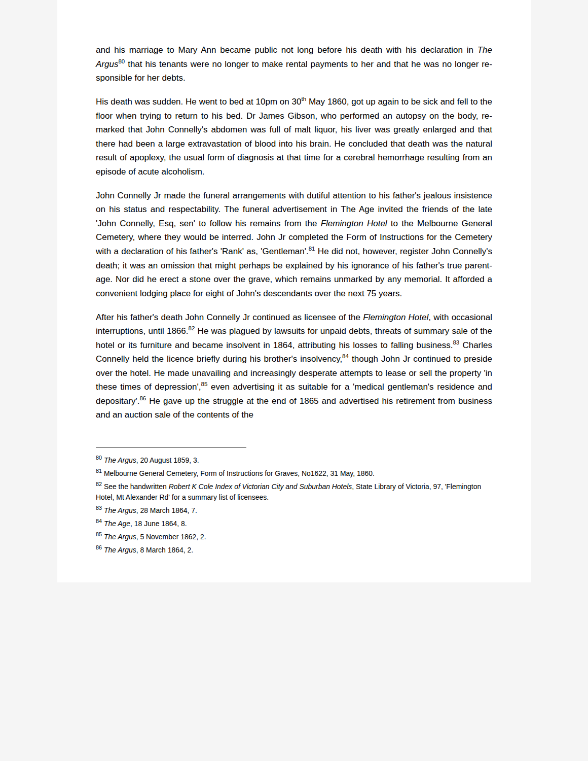and his marriage to Mary Ann became public not long before his death with his declaration in The Argus80 that his tenants were no longer to make rental payments to her and that he was no longer responsible for her debts.
His death was sudden. He went to bed at 10pm on 30th May 1860, got up again to be sick and fell to the floor when trying to return to his bed. Dr James Gibson, who performed an autopsy on the body, remarked that John Connelly's abdomen was full of malt liquor, his liver was greatly enlarged and that there had been a large extravastation of blood into his brain. He concluded that death was the natural result of apoplexy, the usual form of diagnosis at that time for a cerebral hemorrhage resulting from an episode of acute alcoholism.
John Connelly Jr made the funeral arrangements with dutiful attention to his father's jealous insistence on his status and respectability. The funeral advertisement in The Age invited the friends of the late 'John Connelly, Esq, sen' to follow his remains from the Flemington Hotel to the Melbourne General Cemetery, where they would be interred. John Jr completed the Form of Instructions for the Cemetery with a declaration of his father's 'Rank' as, 'Gentleman'.81 He did not, however, register John Connelly's death; it was an omission that might perhaps be explained by his ignorance of his father's true parentage. Nor did he erect a stone over the grave, which remains unmarked by any memorial. It afforded a convenient lodging place for eight of John's descendants over the next 75 years.
After his father's death John Connelly Jr continued as licensee of the Flemington Hotel, with occasional interruptions, until 1866.82 He was plagued by lawsuits for unpaid debts, threats of summary sale of the hotel or its furniture and became insolvent in 1864, attributing his losses to falling business.83 Charles Connelly held the licence briefly during his brother's insolvency,84 though John Jr continued to preside over the hotel. He made unavailing and increasingly desperate attempts to lease or sell the property 'in these times of depression',85 even advertising it as suitable for a 'medical gentleman's residence and depositary'.86 He gave up the struggle at the end of 1865 and advertised his retirement from business and an auction sale of the contents of the
80 The Argus, 20 August 1859, 3.
81 Melbourne General Cemetery, Form of Instructions for Graves, No1622, 31 May, 1860.
82 See the handwritten Robert K Cole Index of Victorian City and Suburban Hotels, State Library of Victoria, 97, 'Flemington Hotel, Mt Alexander Rd' for a summary list of licensees.
83 The Argus, 28 March 1864, 7.
84 The Age, 18 June 1864, 8.
85 The Argus, 5 November 1862, 2.
86 The Argus, 8 March 1864, 2.